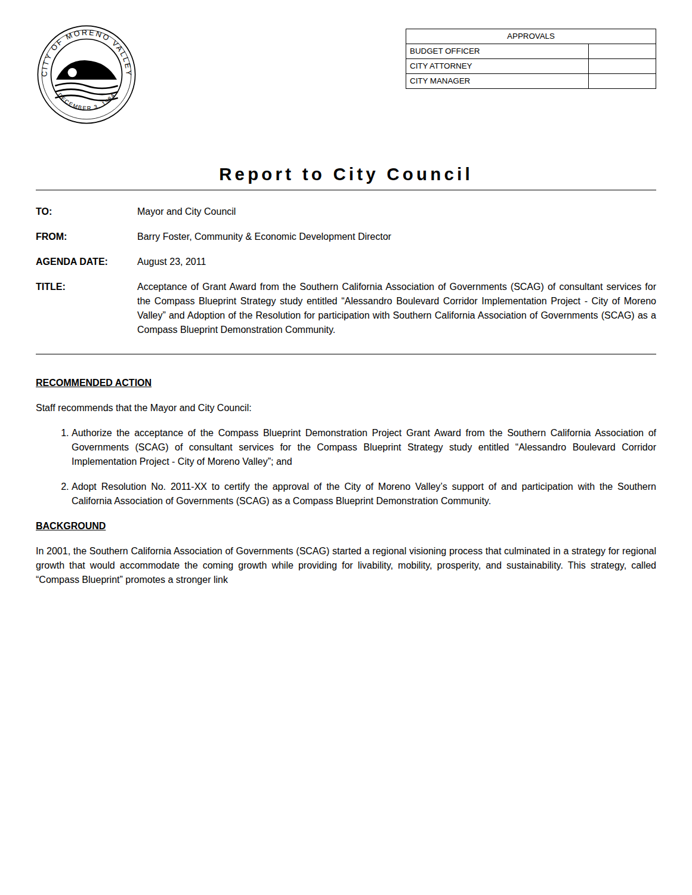CITY OF MORENO VALLEY DECEMBER 3, 1984
| APPROVALS |
| --- |
| BUDGET OFFICER | |
| CITY ATTORNEY | |
| CITY MANAGER | |
Report to City Council
| TO: | Mayor and City Council |
| FROM: | Barry Foster, Community & Economic Development Director |
| AGENDA DATE: | August 23, 2011 |
| TITLE: | Acceptance of Grant Award from the Southern California Association of Governments (SCAG) of consultant services for the Compass Blueprint Strategy study entitled “Alessandro Boulevard Corridor Implementation Project - City of Moreno Valley” and Adoption of the Resolution for participation with Southern California Association of Governments (SCAG) as a Compass Blueprint Demonstration Community. |
RECOMMENDED ACTION
Staff recommends that the Mayor and City Council:
Authorize the acceptance of the Compass Blueprint Demonstration Project Grant Award from the Southern California Association of Governments (SCAG) of consultant services for the Compass Blueprint Strategy study entitled “Alessandro Boulevard Corridor Implementation Project - City of Moreno Valley”; and
Adopt Resolution No. 2011-XX to certify the approval of the City of Moreno Valley’s support of and participation with the Southern California Association of Governments (SCAG) as a Compass Blueprint Demonstration Community.
BACKGROUND
In 2001, the Southern California Association of Governments (SCAG) started a regional visioning process that culminated in a strategy for regional growth that would accommodate the coming growth while providing for livability, mobility, prosperity, and sustainability. This strategy, called “Compass Blueprint” promotes a stronger link